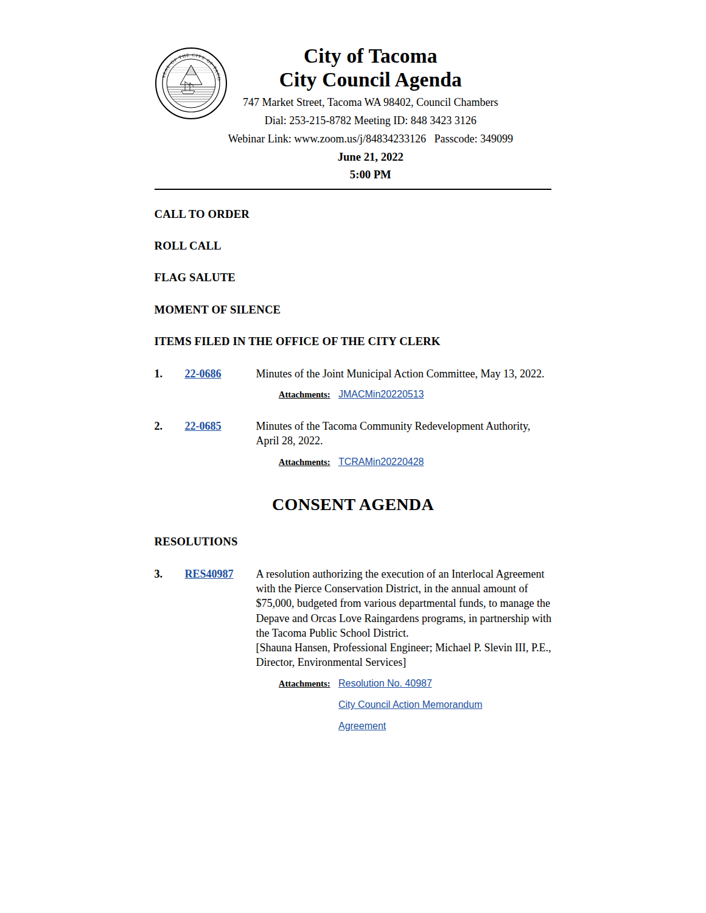SEAL OF THE CITY OF TACOMA 1884
City of Tacoma
City Council Agenda
747 Market Street, Tacoma WA 98402, Council Chambers
Dial: 253-215-8782 Meeting ID: 848 3423 3126
Webinar Link: www.zoom.us/j/84834233126 Passcode: 349099
June 21, 2022
5:00 PM
CALL TO ORDER
ROLL CALL
FLAG SALUTE
MOMENT OF SILENCE
ITEMS FILED IN THE OFFICE OF THE CITY CLERK
1.
22-0686
Minutes of the Joint Municipal Action Committee, May 13, 2022.
Attachments:
JMACMin20220513
2.
22-0685
Minutes of the Tacoma Community Redevelopment Authority, April 28, 2022.
Attachments:
TCRAMin20220428
CONSENT AGENDA
RESOLUTIONS
3.
RES40987
A resolution authorizing the execution of an Interlocal Agreement with the Pierce Conservation District, in the annual amount of $75,000, budgeted from various departmental funds, to manage the Depave and Orcas Love Raingardens programs, in partnership with the Tacoma Public School District.
[Shauna Hansen, Professional Engineer; Michael P. Slevin III, P.E., Director, Environmental Services]
Attachments:
Resolution No. 40987 City Council Action Memorandum Agreement